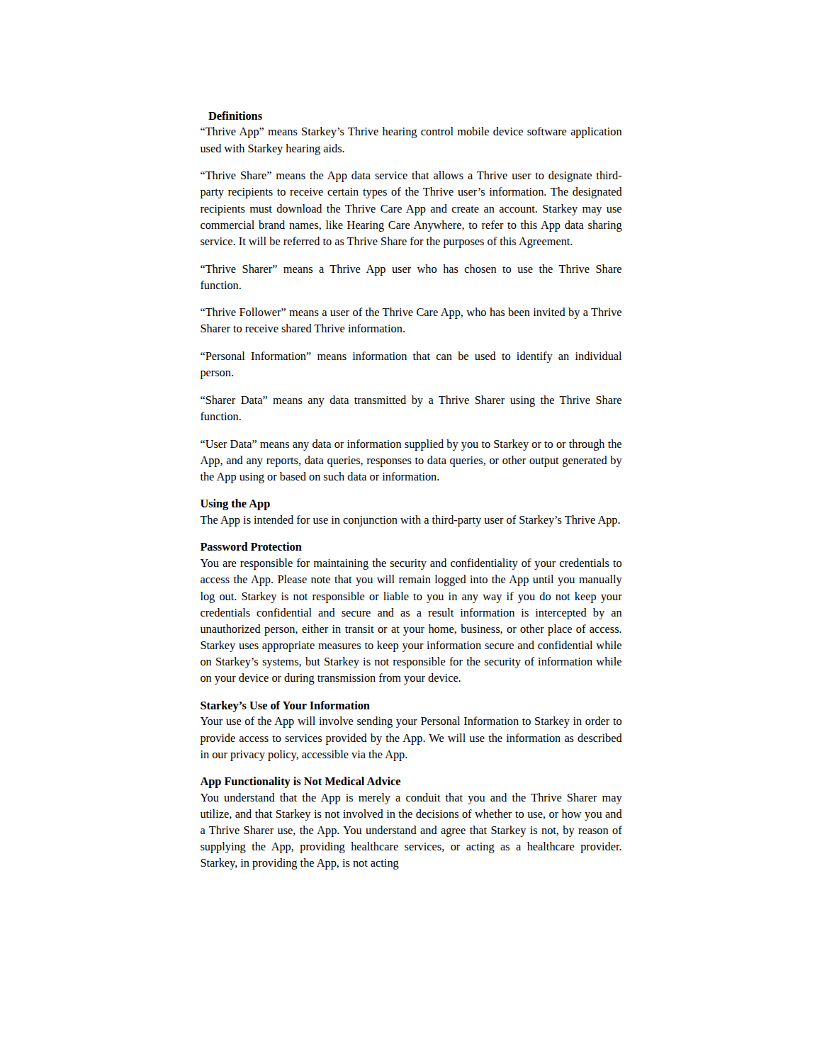Definitions
“Thrive App” means Starkey’s Thrive hearing control mobile device software application used with Starkey hearing aids.
“Thrive Share” means the App data service that allows a Thrive user to designate third-party recipients to receive certain types of the Thrive user’s information. The designated recipients must download the Thrive Care App and create an account. Starkey may use commercial brand names, like Hearing Care Anywhere, to refer to this App data sharing service. It will be referred to as Thrive Share for the purposes of this Agreement.
“Thrive Sharer” means a Thrive App user who has chosen to use the Thrive Share function.
“Thrive Follower” means a user of the Thrive Care App, who has been invited by a Thrive Sharer to receive shared Thrive information.
“Personal Information” means information that can be used to identify an individual person.
“Sharer Data” means any data transmitted by a Thrive Sharer using the Thrive Share function.
“User Data” means any data or information supplied by you to Starkey or to or through the App, and any reports, data queries, responses to data queries, or other output generated by the App using or based on such data or information.
Using the App
The App is intended for use in conjunction with a third-party user of Starkey’s Thrive App.
Password Protection
You are responsible for maintaining the security and confidentiality of your credentials to access the App. Please note that you will remain logged into the App until you manually log out. Starkey is not responsible or liable to you in any way if you do not keep your credentials confidential and secure and as a result information is intercepted by an unauthorized person, either in transit or at your home, business, or other place of access. Starkey uses appropriate measures to keep your information secure and confidential while on Starkey’s systems, but Starkey is not responsible for the security of information while on your device or during transmission from your device.
Starkey’s Use of Your Information
Your use of the App will involve sending your Personal Information to Starkey in order to provide access to services provided by the App. We will use the information as described in our privacy policy, accessible via the App.
App Functionality is Not Medical Advice
You understand that the App is merely a conduit that you and the Thrive Sharer may utilize, and that Starkey is not involved in the decisions of whether to use, or how you and a Thrive Sharer use, the App. You understand and agree that Starkey is not, by reason of supplying the App, providing healthcare services, or acting as a healthcare provider. Starkey, in providing the App, is not acting